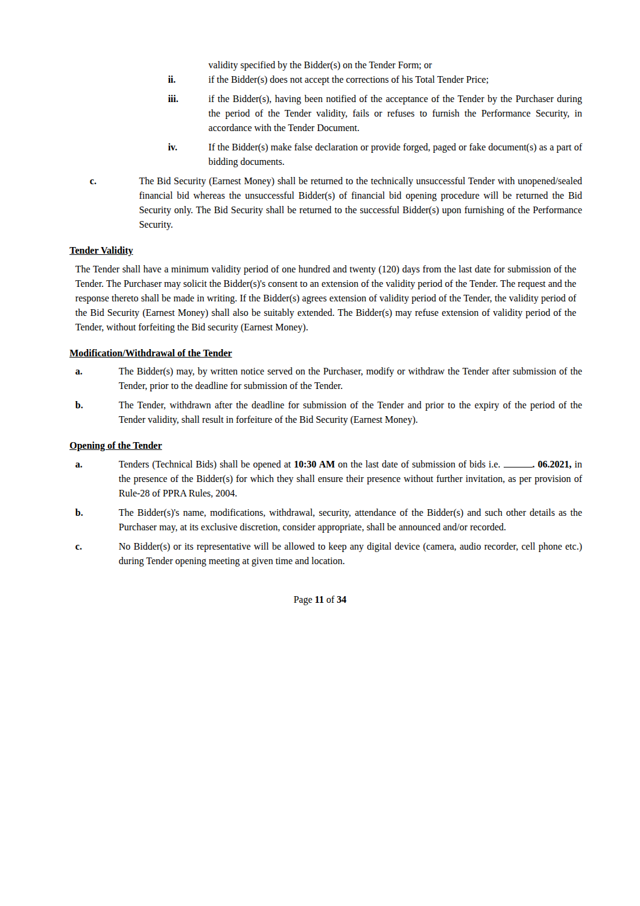validity specified by the Bidder(s) on the Tender Form; or
ii.
if the Bidder(s) does not accept the corrections of his Total Tender Price;
iii.
if the Bidder(s), having been notified of the acceptance of the Tender by the Purchaser during the period of the Tender validity, fails or refuses to furnish the Performance Security, in accordance with the Tender Document.
iv.
If the Bidder(s) make false declaration or provide forged, paged or fake document(s) as a part of bidding documents.
c.
The Bid Security (Earnest Money) shall be returned to the technically unsuccessful Tender with unopened/sealed financial bid whereas the unsuccessful Bidder(s) of financial bid opening procedure will be returned the Bid Security only. The Bid Security shall be returned to the successful Bidder(s) upon furnishing of the Performance Security.
Tender Validity
The Tender shall have a minimum validity period of one hundred and twenty (120) days from the last date for submission of the Tender. The Purchaser may solicit the Bidder(s)'s consent to an extension of the validity period of the Tender. The request and the response thereto shall be made in writing. If the Bidder(s) agrees extension of validity period of the Tender, the validity period of the Bid Security (Earnest Money) shall also be suitably extended. The Bidder(s) may refuse extension of validity period of the Tender, without forfeiting the Bid security (Earnest Money).
Modification/Withdrawal of the Tender
a.
The Bidder(s) may, by written notice served on the Purchaser, modify or withdraw the Tender after submission of the Tender, prior to the deadline for submission of the Tender.
b.
The Tender, withdrawn after the deadline for submission of the Tender and prior to the expiry of the period of the Tender validity, shall result in forfeiture of the Bid Security (Earnest Money).
Opening of the Tender
a.
Tenders (Technical Bids) shall be opened at 10:30 AM on the last date of submission of bids i.e. . 06.2021, in the presence of the Bidder(s) for which they shall ensure their presence without further invitation, as per provision of Rule-28 of PPRA Rules, 2004.
b.
The Bidder(s)'s name, modifications, withdrawal, security, attendance of the Bidder(s) and such other details as the Purchaser may, at its exclusive discretion, consider appropriate, shall be announced and/or recorded.
c.
No Bidder(s) or its representative will be allowed to keep any digital device (camera, audio recorder, cell phone etc.) during Tender opening meeting at given time and location.
Page 11 of 34